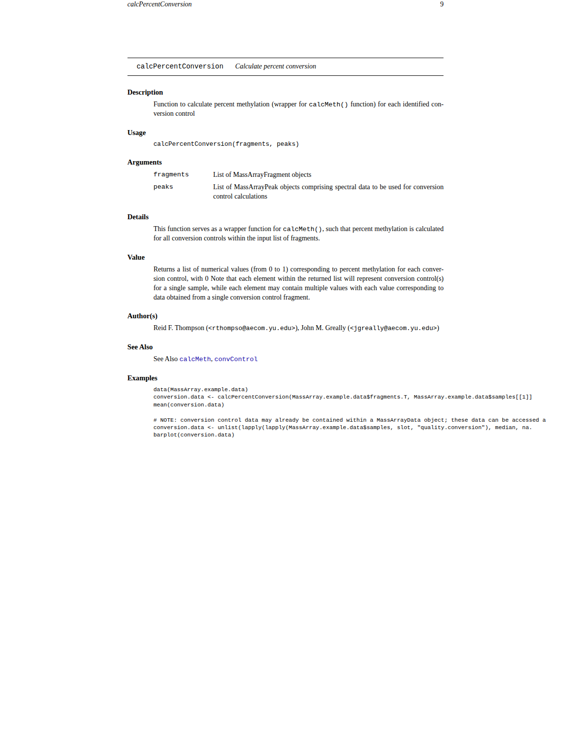calcPercentConversion 9
calcPercentConversion Calculate percent conversion
Description
Function to calculate percent methylation (wrapper for calcMeth() function) for each identified conversion control
Usage
calcPercentConversion(fragments, peaks)
Arguments
| fragments | List of MassArrayFragment objects |
| peaks | List of MassArrayPeak objects comprising spectral data to be used for conversion control calculations |
Details
This function serves as a wrapper function for calcMeth(), such that percent methylation is calculated for all conversion controls within the input list of fragments.
Value
Returns a list of numerical values (from 0 to 1) corresponding to percent methylation for each conversion control, with 0 Note that each element within the returned list will represent conversion control(s) for a single sample, while each element may contain multiple values with each value corresponding to data obtained from a single conversion control fragment.
Author(s)
Reid F. Thompson (<rthompso@aecom.yu.edu>), John M. Greally (<jgreally@aecom.yu.edu>)
See Also
See Also calcMeth, convControl
Examples
data(MassArray.example.data)
conversion.data <- calcPercentConversion(MassArray.example.data$fragments.T, MassArray.example.data$samples[[1]]
mean(conversion.data)

# NOTE: conversion control data may already be contained within a MassArrayData object; these data can be accessed a
conversion.data <- unlist(lapply(lapply(MassArray.example.data$samples, slot, "quality.conversion"), median, na.
barplot(conversion.data)